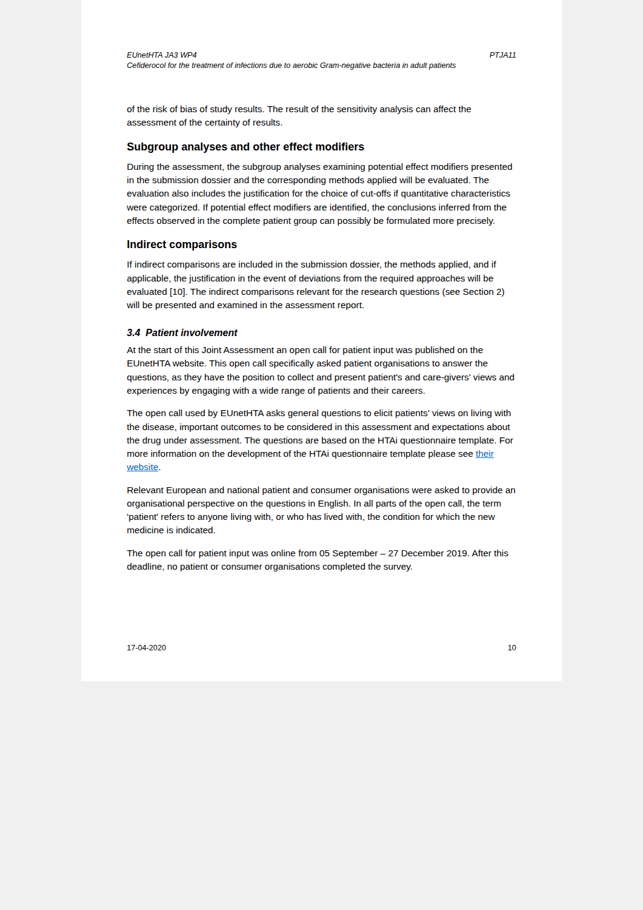EUnetHTA JA3 WP4 PTJA11
Cefiderocol for the treatment of infections due to aerobic Gram-negative bacteria in adult patients
of the risk of bias of study results. The result of the sensitivity analysis can affect the assessment of the certainty of results.
Subgroup analyses and other effect modifiers
During the assessment, the subgroup analyses examining potential effect modifiers presented in the submission dossier and the corresponding methods applied will be evaluated. The evaluation also includes the justification for the choice of cut-offs if quantitative characteristics were categorized. If potential effect modifiers are identified, the conclusions inferred from the effects observed in the complete patient group can possibly be formulated more precisely.
Indirect comparisons
If indirect comparisons are included in the submission dossier, the methods applied, and if applicable, the justification in the event of deviations from the required approaches will be evaluated [10]. The indirect comparisons relevant for the research questions (see Section 2) will be presented and examined in the assessment report.
3.4 Patient involvement
At the start of this Joint Assessment an open call for patient input was published on the EUnetHTA website. This open call specifically asked patient organisations to answer the questions, as they have the position to collect and present patient's and care-givers' views and experiences by engaging with a wide range of patients and their careers.
The open call used by EUnetHTA asks general questions to elicit patients' views on living with the disease, important outcomes to be considered in this assessment and expectations about the drug under assessment. The questions are based on the HTAi questionnaire template. For more information on the development of the HTAi questionnaire template please see their website.
Relevant European and national patient and consumer organisations were asked to provide an organisational perspective on the questions in English. In all parts of the open call, the term 'patient' refers to anyone living with, or who has lived with, the condition for which the new medicine is indicated.
The open call for patient input was online from 05 September – 27 December 2019. After this deadline, no patient or consumer organisations completed the survey.
17-04-2020 10